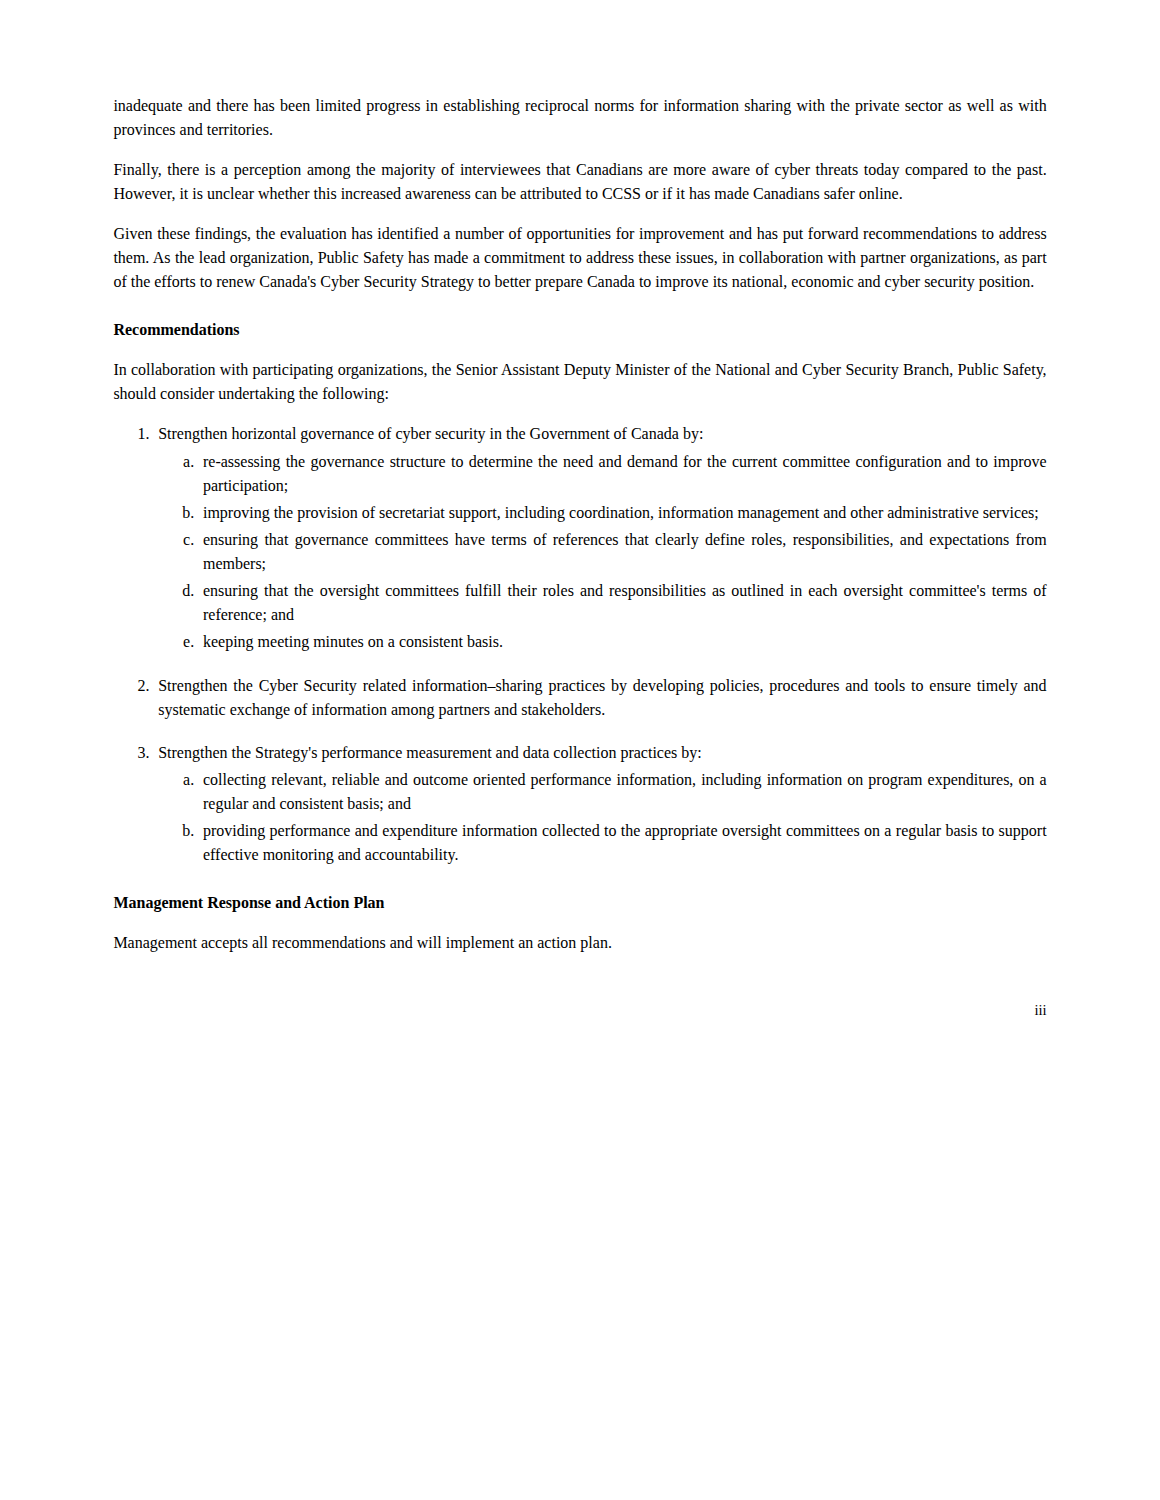inadequate and there has been limited progress in establishing reciprocal norms for information sharing with the private sector as well as with provinces and territories.
Finally, there is a perception among the majority of interviewees that Canadians are more aware of cyber threats today compared to the past. However, it is unclear whether this increased awareness can be attributed to CCSS or if it has made Canadians safer online.
Given these findings, the evaluation has identified a number of opportunities for improvement and has put forward recommendations to address them. As the lead organization, Public Safety has made a commitment to address these issues, in collaboration with partner organizations, as part of the efforts to renew Canada's Cyber Security Strategy to better prepare Canada to improve its national, economic and cyber security position.
Recommendations
In collaboration with participating organizations, the Senior Assistant Deputy Minister of the National and Cyber Security Branch, Public Safety, should consider undertaking the following:
Strengthen horizontal governance of cyber security in the Government of Canada by:
re-assessing the governance structure to determine the need and demand for the current committee configuration and to improve participation;
improving the provision of secretariat support, including coordination, information management and other administrative services;
ensuring that governance committees have terms of references that clearly define roles, responsibilities, and expectations from members;
ensuring that the oversight committees fulfill their roles and responsibilities as outlined in each oversight committee's terms of reference; and
keeping meeting minutes on a consistent basis.
Strengthen the Cyber Security related information–sharing practices by developing policies, procedures and tools to ensure timely and systematic exchange of information among partners and stakeholders.
Strengthen the Strategy's performance measurement and data collection practices by:
collecting relevant, reliable and outcome oriented performance information, including information on program expenditures, on a regular and consistent basis; and
providing performance and expenditure information collected to the appropriate oversight committees on a regular basis to support effective monitoring and accountability.
Management Response and Action Plan
Management accepts all recommendations and will implement an action plan.
iii